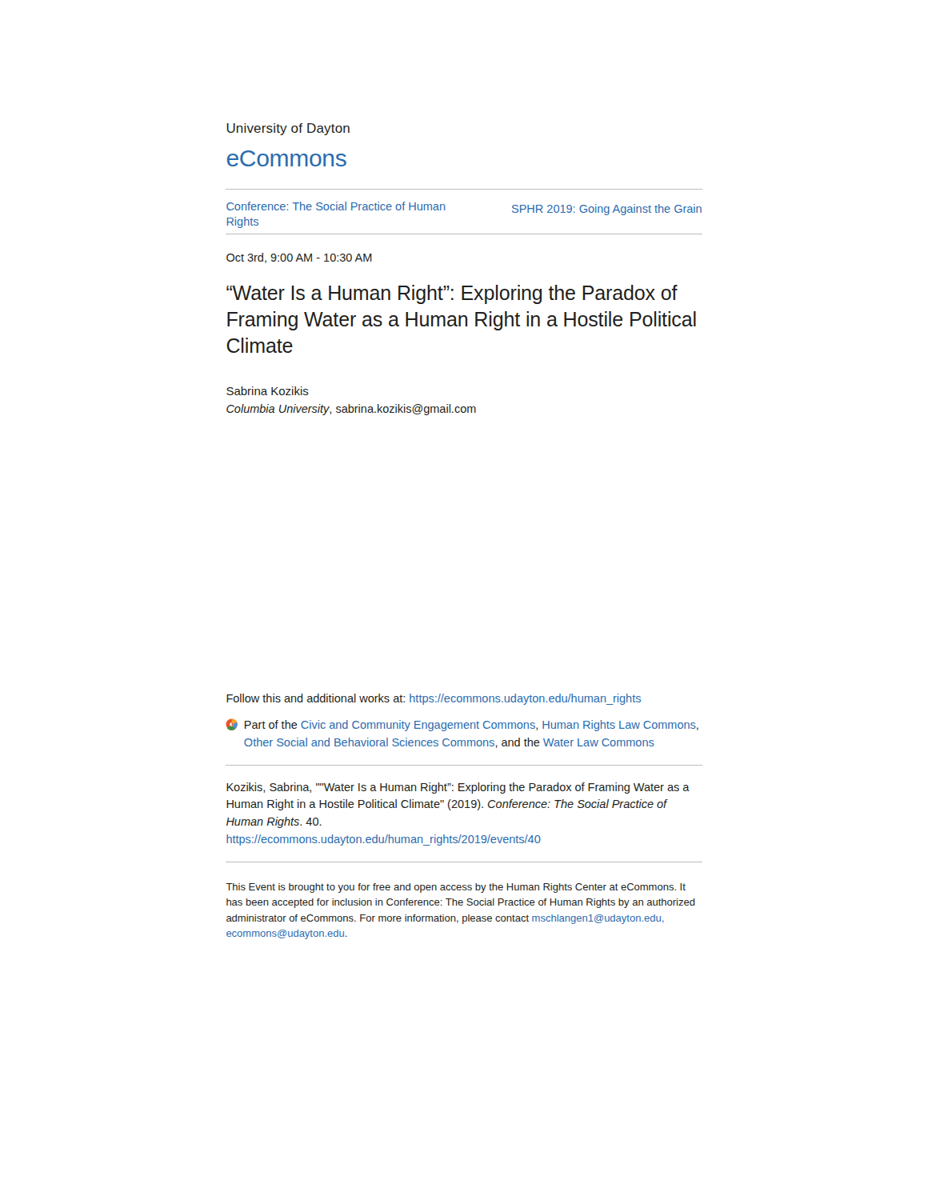University of Dayton
eCommons
Conference: The Social Practice of Human Rights
SPHR 2019: Going Against the Grain
Oct 3rd, 9:00 AM - 10:30 AM
“Water Is a Human Right”: Exploring the Paradox of Framing Water as a Human Right in a Hostile Political Climate
Sabrina Kozikis
Columbia University, sabrina.kozikis@gmail.com
Follow this and additional works at: https://ecommons.udayton.edu/human_rights
Part of the Civic and Community Engagement Commons, Human Rights Law Commons, Other Social and Behavioral Sciences Commons, and the Water Law Commons
Kozikis, Sabrina, ""Water Is a Human Right”: Exploring the Paradox of Framing Water as a Human Right in a Hostile Political Climate" (2019). Conference: The Social Practice of Human Rights. 40.
https://ecommons.udayton.edu/human_rights/2019/events/40
This Event is brought to you for free and open access by the Human Rights Center at eCommons. It has been accepted for inclusion in Conference: The Social Practice of Human Rights by an authorized administrator of eCommons. For more information, please contact mschlangen1@udayton.edu, ecommons@udayton.edu.